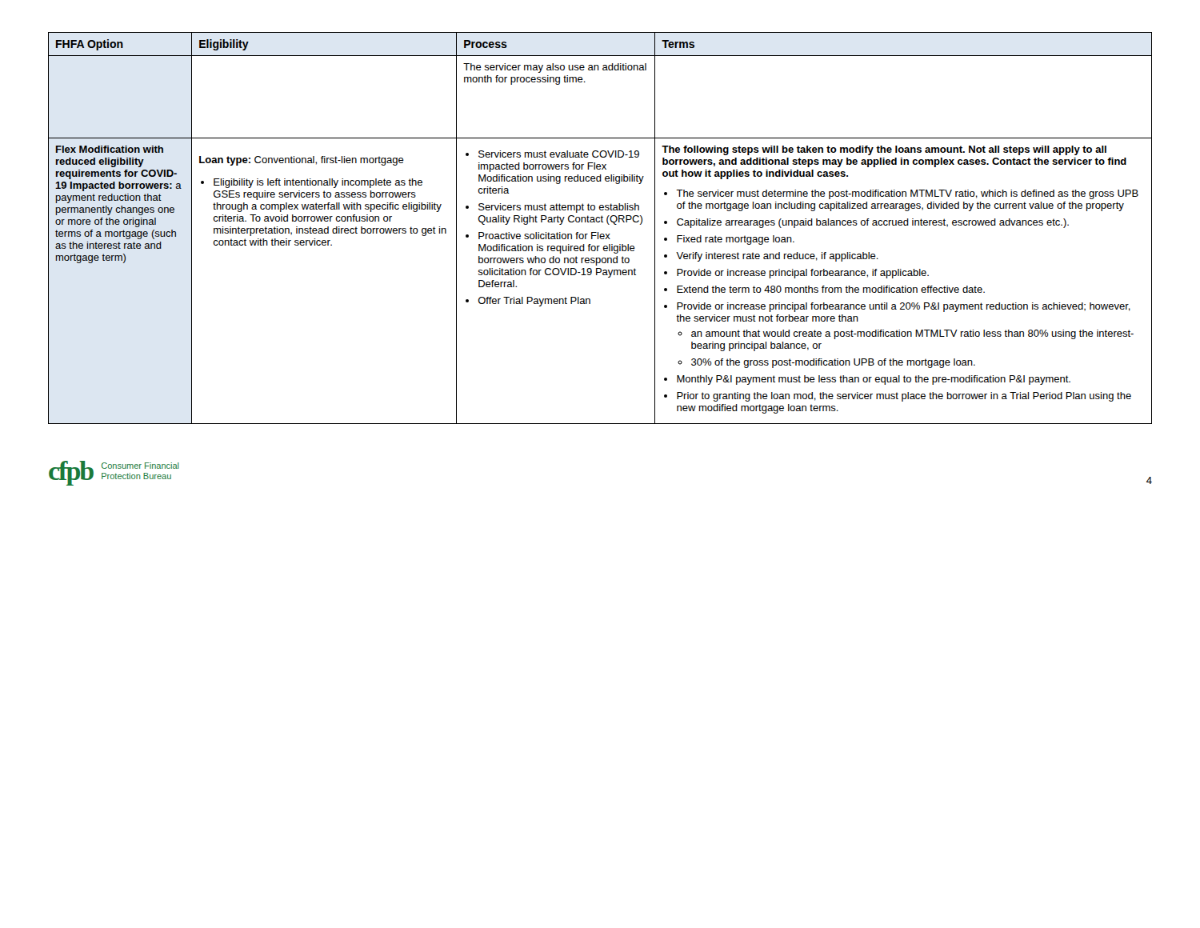| FHFA Option | Eligibility | Process | Terms |
| --- | --- | --- | --- |
| | | The servicer may also use an additional month for processing time. | |
| Flex Modification with reduced eligibility requirements for COVID-19 Impacted borrowers: a payment reduction that permanently changes one or more of the original terms of a mortgage (such as the interest rate and mortgage term) | Loan type: Conventional, first-lien mortgage Eligibility is left intentionally incomplete as the GSEs require servicers to assess borrowers through a complex waterfall with specific eligibility criteria. To avoid borrower confusion or misinterpretation, instead direct borrowers to get in contact with their servicer. | Servicers must evaluate COVID-19 impacted borrowers for Flex Modification using reduced eligibility criteria Servicers must attempt to establish Quality Right Party Contact (QRPC) Proactive solicitation for Flex Modification is required for eligible borrowers who do not respond to solicitation for COVID-19 Payment Deferral. Offer Trial Payment Plan | The following steps will be taken to modify the loans amount. Not all steps will apply to all borrowers, and additional steps may be applied in complex cases. Contact the servicer to find out how it applies to individual cases. The servicer must determine the post-modification MTMLTV ratio, which is defined as the gross UPB of the mortgage loan including capitalized arrearages, divided by the current value of the property Capitalize arrearages (unpaid balances of accrued interest, escrowed advances etc.). Fixed rate mortgage loan. Verify interest rate and reduce, if applicable. Provide or increase principal forbearance, if applicable. Extend the term to 480 months from the modification effective date. Provide or increase principal forbearance until a 20% P&I payment reduction is achieved; however, the servicer must not forbear more than an amount that would create a post-modification MTMLTV ratio less than 80% using the interest-bearing principal balance, or 30% of the gross post-modification UPB of the mortgage loan. Monthly P&I payment must be less than or equal to the pre-modification P&I payment. Prior to granting the loan mod, the servicer must place the borrower in a Trial Period Plan using the new modified mortgage loan terms. |
cfpb Consumer Financial
Protection Bureau
4